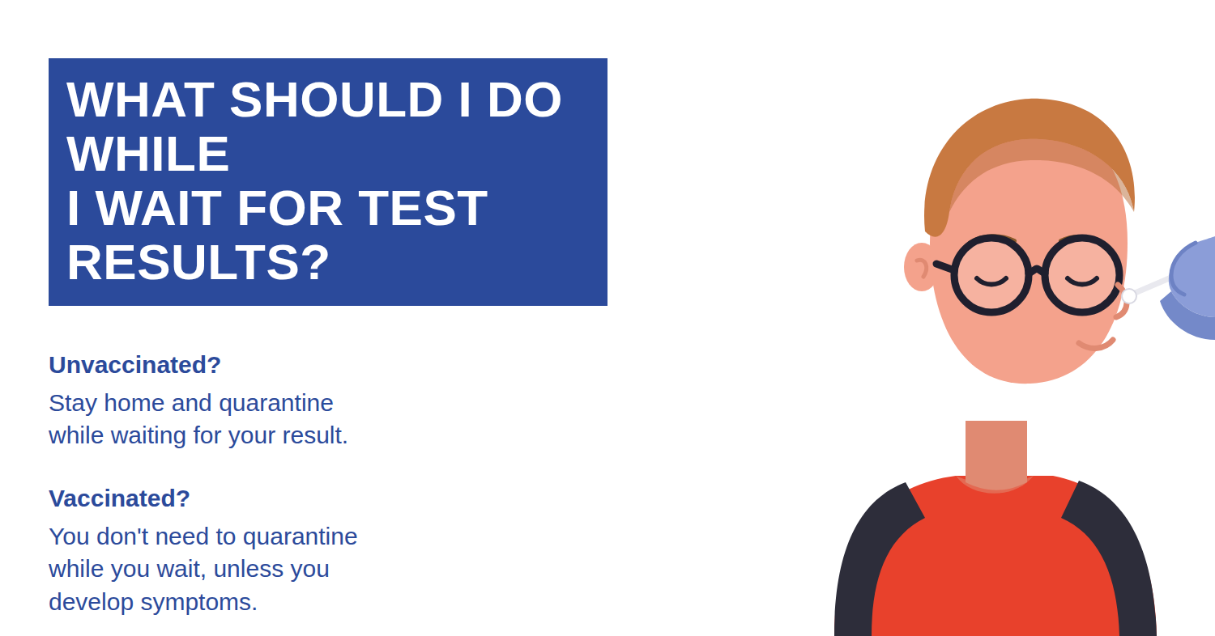What should I do while
I wait for test results?
Unvaccinated?
Stay home and quarantine while waiting for your result.
Vaccinated?
You don't need to quarantine while you wait, unless you develop symptoms.